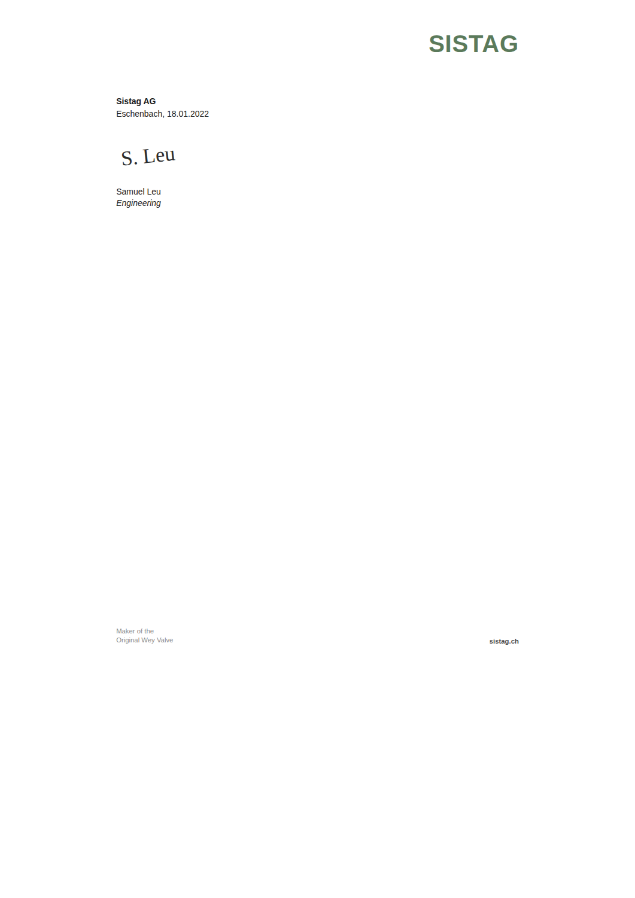SISTAG
Sistag AG
Eschenbach, 18.01.2022
S. Leu
Samuel Leu
Engineering
Maker of the
Original Wey Valve
sistag.ch